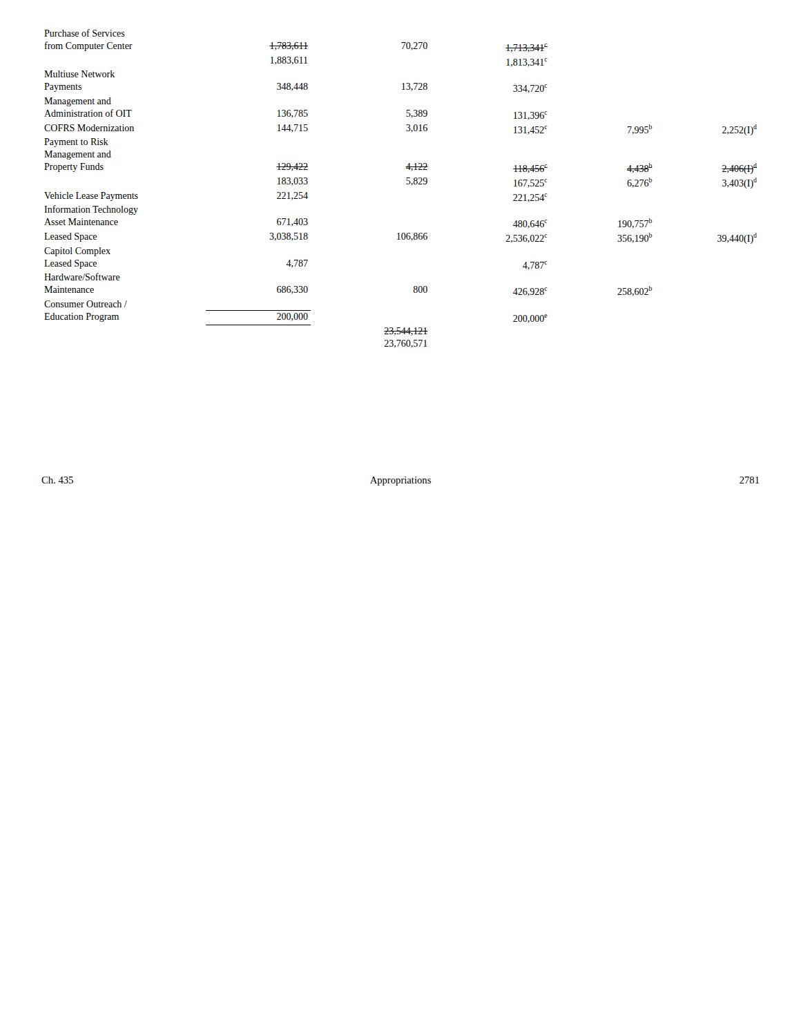| Purchase of Services | | | | | |
| from Computer Center | 1,783,611 | 70,270 | 1,713,341 c | | |
| | 1,883,611 | | 1,813,341 c | | |
| Multiuse Network | | | | | |
| Payments | 348,448 | 13,728 | 334,720 c | | |
| Management and | | | | | |
| Administration of OIT | 136,785 | 5,389 | 131,396 c | | |
| COFRS Modernization | 144,715 | 3,016 | 131,452 c | 7,995 b | 2,252(I) d |
| Payment to Risk | | | | | |
| Management and | | | | | |
| Property Funds | 129,422 | 4,122 | 118,456 c | 4,438 b | 2,406(I) d |
| | 183,033 | 5,829 | 167,525 c | 6,276 b | 3,403(I) d |
| Vehicle Lease Payments | 221,254 | | 221,254 c | | |
| Information Technology | | | | | |
| Asset Maintenance | 671,403 | | 480,646 c | 190,757 b | |
| Leased Space | 3,038,518 | 106,866 | 2,536,022 c | 356,190 b | 39,440(I) d |
| Capitol Complex | | | | | |
| Leased Space | 4,787 | | 4,787 c | | |
| Hardware/Software | | | | | |
| Maintenance | 686,330 | 800 | 426,928 c | 258,602 b | |
| Consumer Outreach / | | | | | |
| Education Program | 200,000 | | 200,000 e | | |
| | | 23,544,121 | | | |
| | | 23,760,571 | | | |
Ch. 435
Appropriations
2781